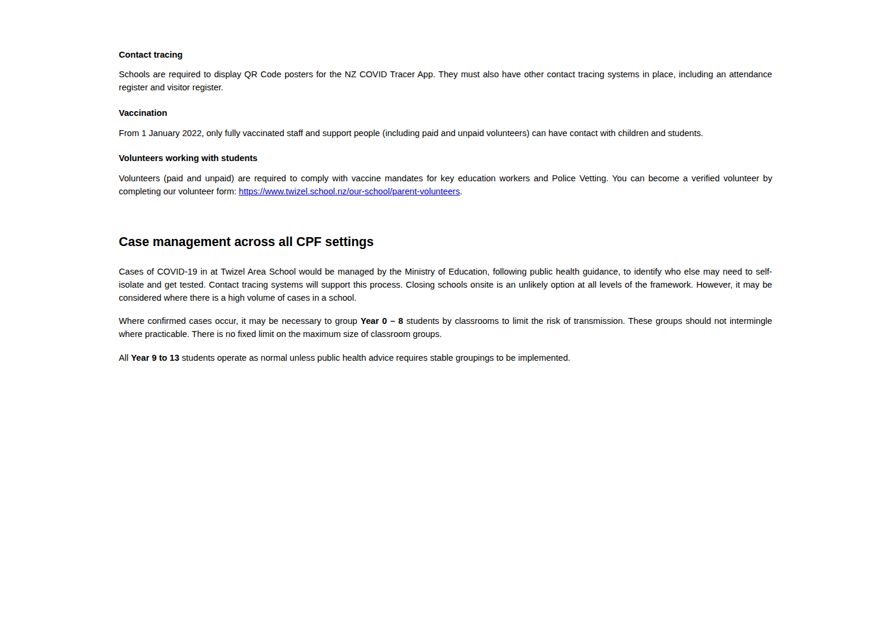Contact tracing
Schools are required to display QR Code posters for the NZ COVID Tracer App. They must also have other contact tracing systems in place, including an attendance register and visitor register.
Vaccination
From 1 January 2022, only fully vaccinated staff and support people (including paid and unpaid volunteers) can have contact with children and students.
Volunteers working with students
Volunteers (paid and unpaid) are required to comply with vaccine mandates for key education workers and Police Vetting. You can become a verified volunteer by completing our volunteer form: https://www.twizel.school.nz/our-school/parent-volunteers.
Case management across all CPF settings
Cases of COVID-19 in at Twizel Area School would be managed by the Ministry of Education, following public health guidance, to identify who else may need to self-isolate and get tested. Contact tracing systems will support this process. Closing schools onsite is an unlikely option at all levels of the framework. However, it may be considered where there is a high volume of cases in a school.
Where confirmed cases occur, it may be necessary to group Year 0 – 8 students by classrooms to limit the risk of transmission. These groups should not intermingle where practicable. There is no fixed limit on the maximum size of classroom groups.
All Year 9 to 13 students operate as normal unless public health advice requires stable groupings to be implemented.